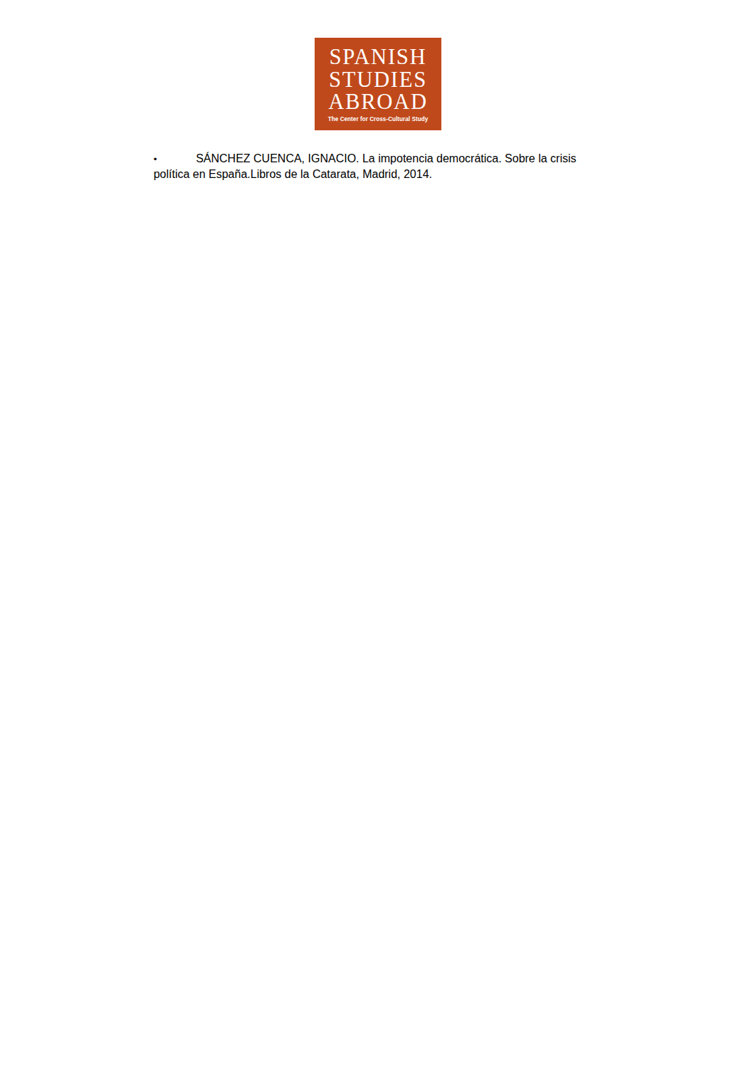SPANISH STUDIES ABROAD The Center for Cross-Cultural Study
•SÁNCHEZ CUENCA, IGNACIO. La impotencia democrática. Sobre la crisis política en España.Libros de la Catarata, Madrid, 2014.